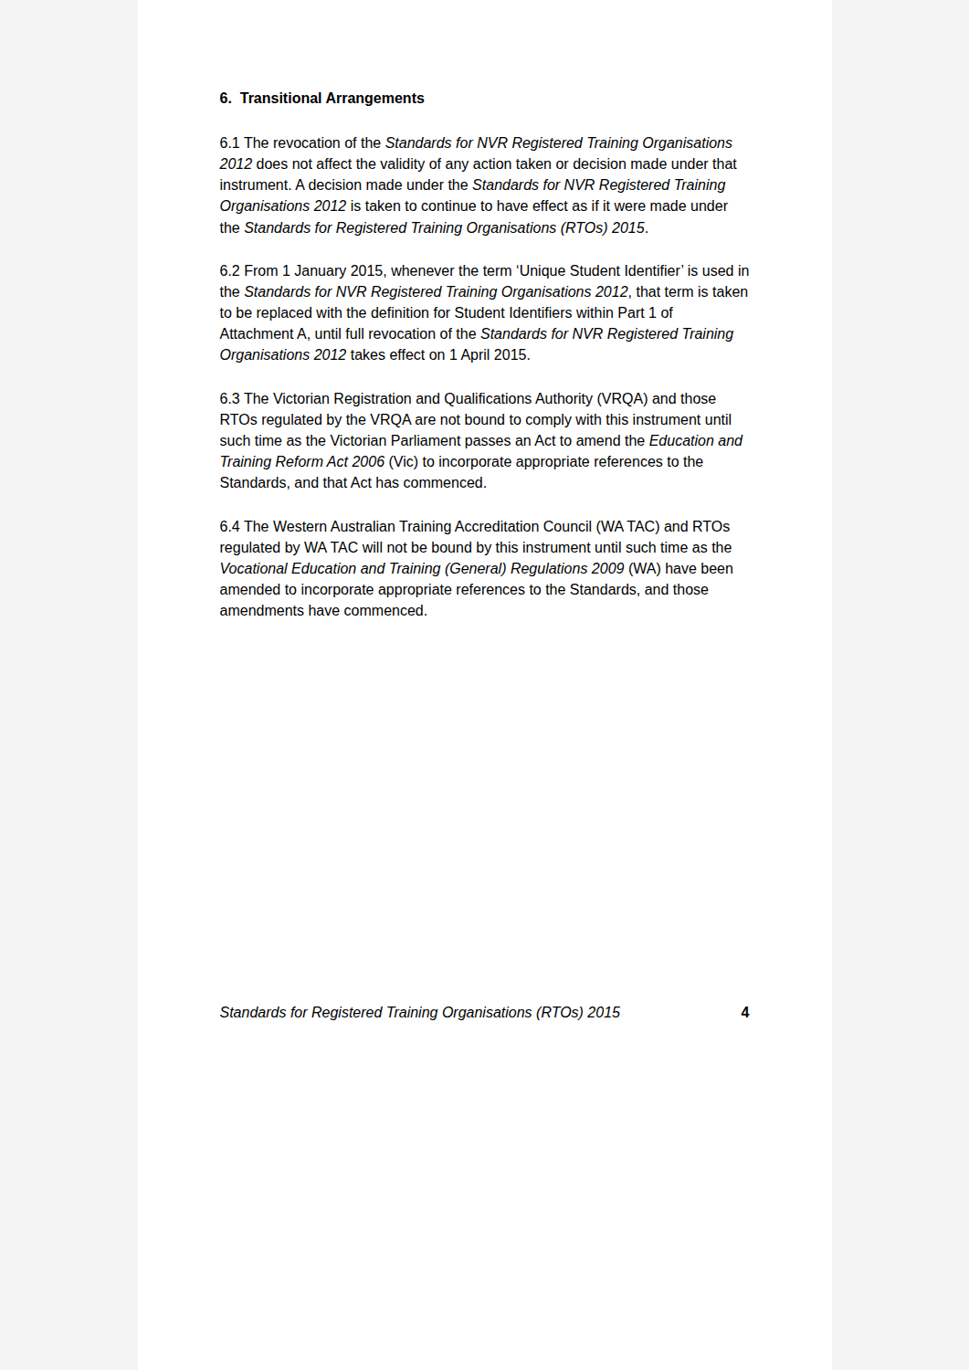6. Transitional Arrangements
6.1 The revocation of the Standards for NVR Registered Training Organisations 2012 does not affect the validity of any action taken or decision made under that instrument. A decision made under the Standards for NVR Registered Training Organisations 2012 is taken to continue to have effect as if it were made under the Standards for Registered Training Organisations (RTOs) 2015.
6.2 From 1 January 2015, whenever the term ‘Unique Student Identifier’ is used in the Standards for NVR Registered Training Organisations 2012, that term is taken to be replaced with the definition for Student Identifiers within Part 1 of Attachment A, until full revocation of the Standards for NVR Registered Training Organisations 2012 takes effect on 1 April 2015.
6.3 The Victorian Registration and Qualifications Authority (VRQA) and those RTOs regulated by the VRQA are not bound to comply with this instrument until such time as the Victorian Parliament passes an Act to amend the Education and Training Reform Act 2006 (Vic) to incorporate appropriate references to the Standards, and that Act has commenced.
6.4 The Western Australian Training Accreditation Council (WA TAC) and RTOs regulated by WA TAC will not be bound by this instrument until such time as the Vocational Education and Training (General) Regulations 2009 (WA) have been amended to incorporate appropriate references to the Standards, and those amendments have commenced.
Standards for Registered Training Organisations (RTOs) 2015 4